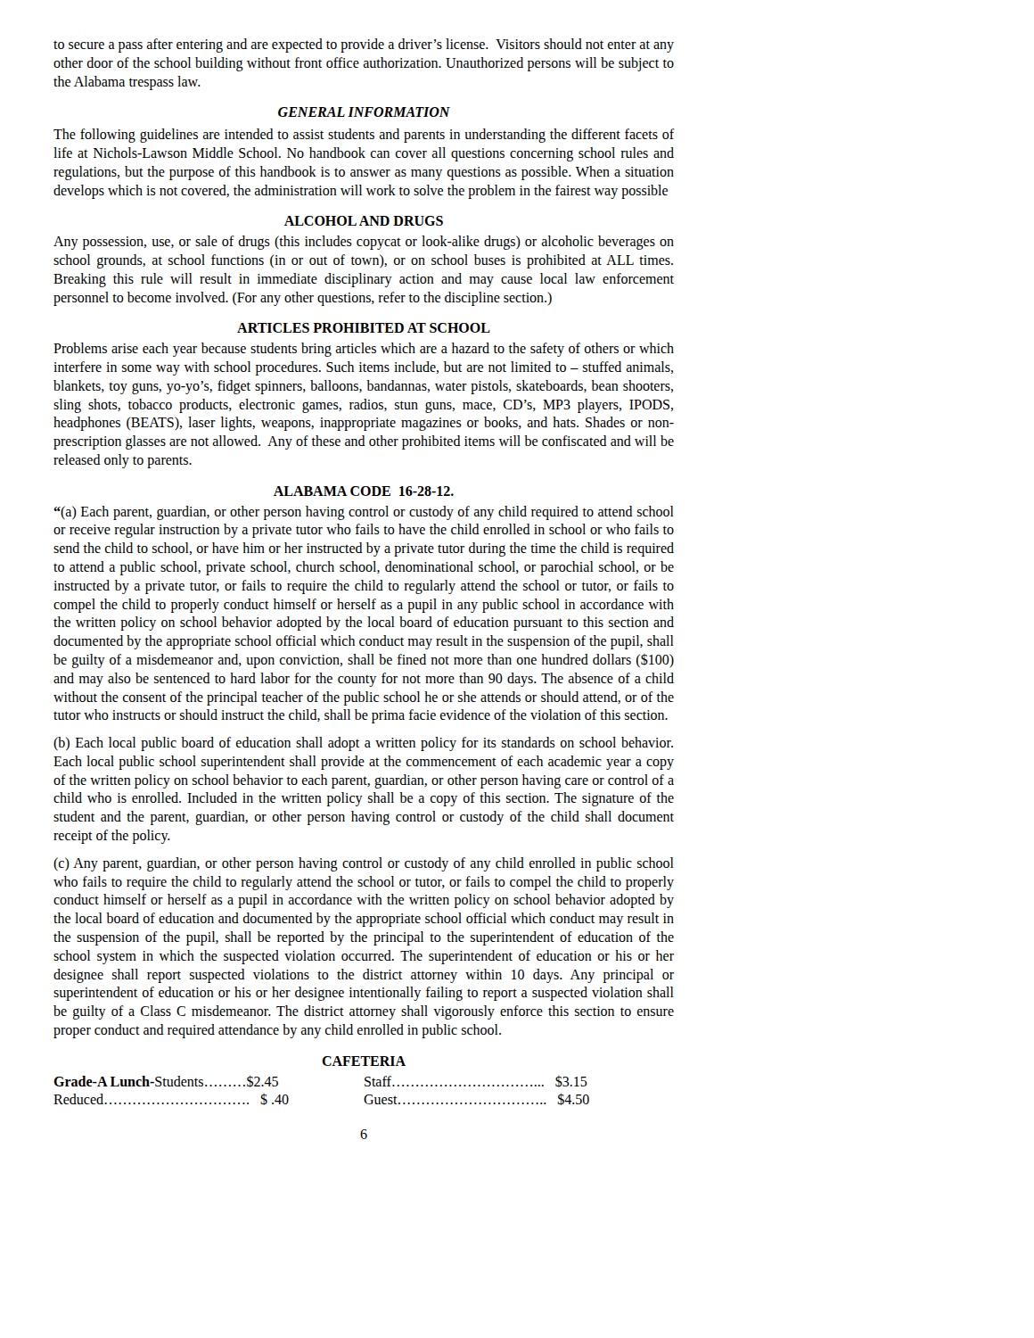to secure a pass after entering and are expected to provide a driver’s license. Visitors should not enter at any other door of the school building without front office authorization. Unauthorized persons will be subject to the Alabama trespass law.
GENERAL INFORMATION
The following guidelines are intended to assist students and parents in understanding the different facets of life at Nichols-Lawson Middle School. No handbook can cover all questions concerning school rules and regulations, but the purpose of this handbook is to answer as many questions as possible. When a situation develops which is not covered, the administration will work to solve the problem in the fairest way possible
ALCOHOL AND DRUGS
Any possession, use, or sale of drugs (this includes copycat or look-alike drugs) or alcoholic beverages on school grounds, at school functions (in or out of town), or on school buses is prohibited at ALL times. Breaking this rule will result in immediate disciplinary action and may cause local law enforcement personnel to become involved. (For any other questions, refer to the discipline section.)
ARTICLES PROHIBITED AT SCHOOL
Problems arise each year because students bring articles which are a hazard to the safety of others or which interfere in some way with school procedures. Such items include, but are not limited to – stuffed animals, blankets, toy guns, yo-yo’s, fidget spinners, balloons, bandannas, water pistols, skateboards, bean shooters, sling shots, tobacco products, electronic games, radios, stun guns, mace, CD’s, MP3 players, IPODS, headphones (BEATS), laser lights, weapons, inappropriate magazines or books, and hats. Shades or non-prescription glasses are not allowed. Any of these and other prohibited items will be confiscated and will be released only to parents.
ALABAMA CODE 16-28-12.
“(a) Each parent, guardian, or other person having control or custody of any child required to attend school or receive regular instruction by a private tutor who fails to have the child enrolled in school or who fails to send the child to school, or have him or her instructed by a private tutor during the time the child is required to attend a public school, private school, church school, denominational school, or parochial school, or be instructed by a private tutor, or fails to require the child to regularly attend the school or tutor, or fails to compel the child to properly conduct himself or herself as a pupil in any public school in accordance with the written policy on school behavior adopted by the local board of education pursuant to this section and documented by the appropriate school official which conduct may result in the suspension of the pupil, shall be guilty of a misdemeanor and, upon conviction, shall be fined not more than one hundred dollars ($100) and may also be sentenced to hard labor for the county for not more than 90 days. The absence of a child without the consent of the principal teacher of the public school he or she attends or should attend, or of the tutor who instructs or should instruct the child, shall be prima facie evidence of the violation of this section.
(b) Each local public board of education shall adopt a written policy for its standards on school behavior. Each local public school superintendent shall provide at the commencement of each academic year a copy of the written policy on school behavior to each parent, guardian, or other person having care or control of a child who is enrolled. Included in the written policy shall be a copy of this section. The signature of the student and the parent, guardian, or other person having control or custody of the child shall document receipt of the policy.
(c) Any parent, guardian, or other person having control or custody of any child enrolled in public school who fails to require the child to regularly attend the school or tutor, or fails to compel the child to properly conduct himself or herself as a pupil in accordance with the written policy on school behavior adopted by the local board of education and documented by the appropriate school official which conduct may result in the suspension of the pupil, shall be reported by the principal to the superintendent of education of the school system in which the suspected violation occurred. The superintendent of education or his or her designee shall report suspected violations to the district attorney within 10 days. Any principal or superintendent of education or his or her designee intentionally failing to report a suspected violation shall be guilty of a Class C misdemeanor. The district attorney shall vigorously enforce this section to ensure proper conduct and required attendance by any child enrolled in public school.
CAFETERIA
| Grade-A Lunch- Students………$2.45 | Staff…………………………... $3.15 |
| Reduced…………………………. $ .40 | Guest………………………….. $4.50 |
6